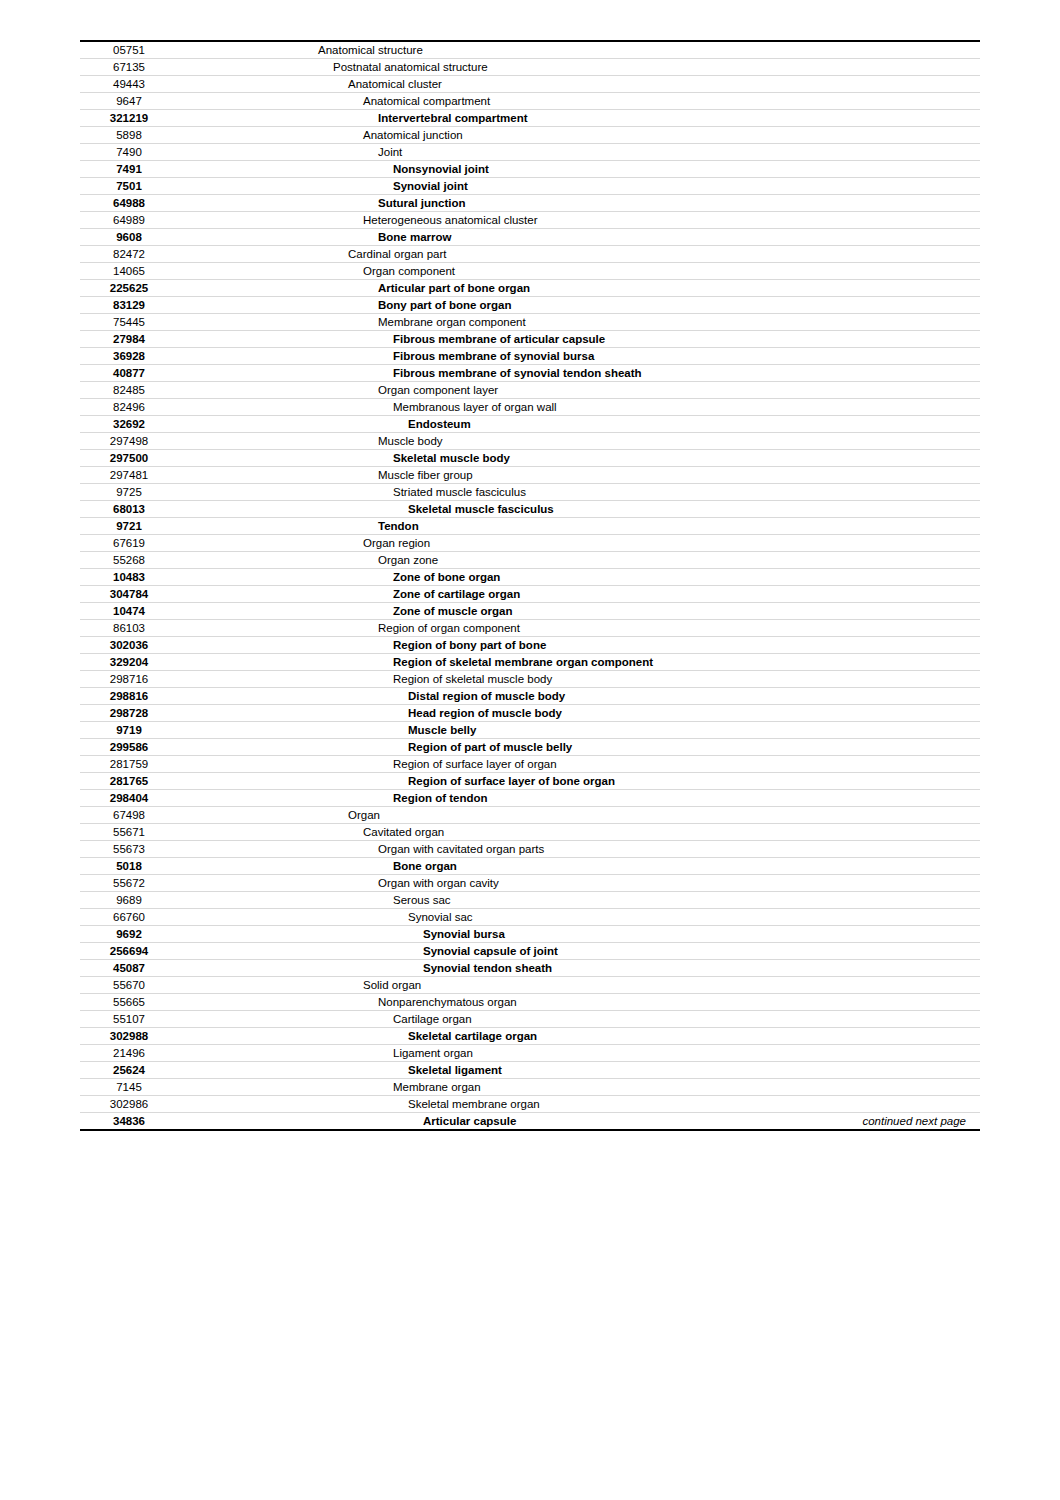| 05751 | Anatomical structure |
| 67135 | Postnatal anatomical structure |
| 49443 | Anatomical cluster |
| 9647 | Anatomical compartment |
| 321219 | Intervertebral compartment |
| 5898 | Anatomical junction |
| 7490 | Joint |
| 7491 | Nonsynovial joint |
| 7501 | Synovial joint |
| 64988 | Sutural junction |
| 64989 | Heterogeneous anatomical cluster |
| 9608 | Bone marrow |
| 82472 | Cardinal organ part |
| 14065 | Organ component |
| 225625 | Articular part of bone organ |
| 83129 | Bony part of bone organ |
| 75445 | Membrane organ component |
| 27984 | Fibrous membrane of articular capsule |
| 36928 | Fibrous membrane of synovial bursa |
| 40877 | Fibrous membrane of synovial tendon sheath |
| 82485 | Organ component layer |
| 82496 | Membranous layer of organ wall |
| 32692 | Endosteum |
| 297498 | Muscle body |
| 297500 | Skeletal muscle body |
| 297481 | Muscle fiber group |
| 9725 | Striated muscle fasciculus |
| 68013 | Skeletal muscle fasciculus |
| 9721 | Tendon |
| 67619 | Organ region |
| 55268 | Organ zone |
| 10483 | Zone of bone organ |
| 304784 | Zone of cartilage organ |
| 10474 | Zone of muscle organ |
| 86103 | Region of organ component |
| 302036 | Region of bony part of bone |
| 329204 | Region of skeletal membrane organ component |
| 298716 | Region of skeletal muscle body |
| 298816 | Distal region of muscle body |
| 298728 | Head region of muscle body |
| 9719 | Muscle belly |
| 299586 | Region of part of muscle belly |
| 281759 | Region of surface layer of organ |
| 281765 | Region of surface layer of bone organ |
| 298404 | Region of tendon |
| 67498 | Organ |
| 55671 | Cavitated organ |
| 55673 | Organ with cavitated organ parts |
| 5018 | Bone organ |
| 55672 | Organ with organ cavity |
| 9689 | Serous sac |
| 66760 | Synovial sac |
| 9692 | Synovial bursa |
| 256694 | Synovial capsule of joint |
| 45087 | Synovial tendon sheath |
| 55670 | Solid organ |
| 55665 | Nonparenchymatous organ |
| 55107 | Cartilage organ |
| 302988 | Skeletal cartilage organ |
| 21496 | Ligament organ |
| 25624 | Skeletal ligament |
| 7145 | Membrane organ |
| 302986 | Skeletal membrane organ |
| 34836 | Articular capsule continued next page |